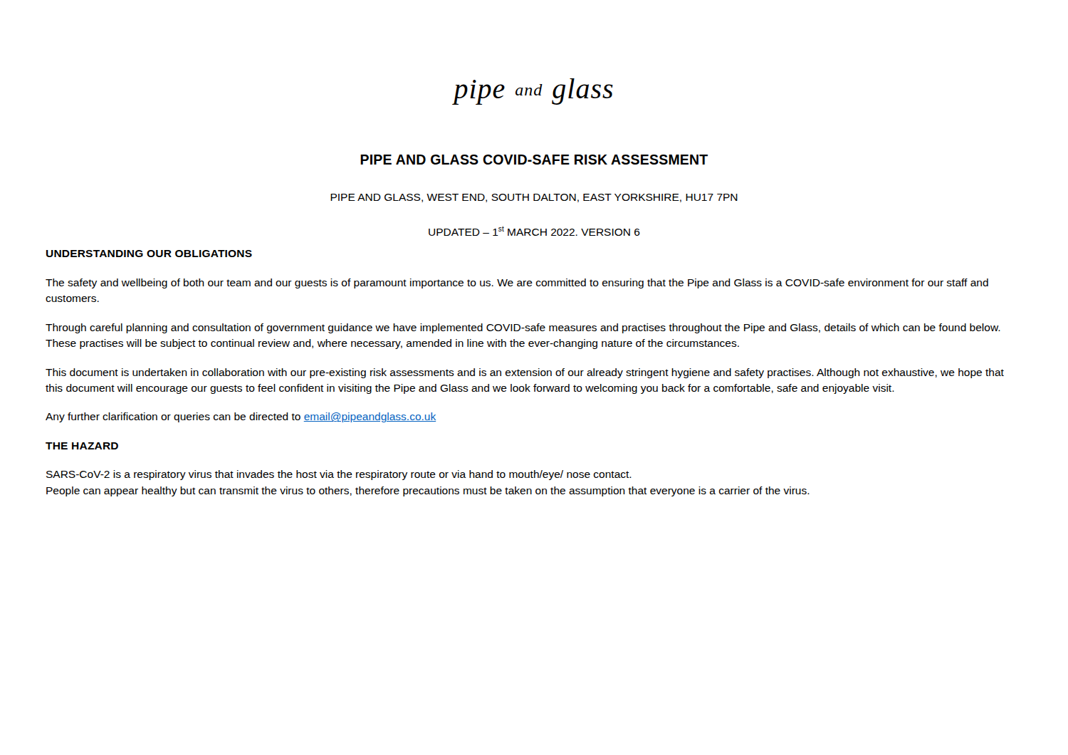pipe and glass
PIPE AND GLASS COVID-SAFE RISK ASSESSMENT
PIPE AND GLASS, WEST END, SOUTH DALTON, EAST YORKSHIRE, HU17 7PN
UPDATED – 1st MARCH 2022. VERSION 6
UNDERSTANDING OUR OBLIGATIONS
The safety and wellbeing of both our team and our guests is of paramount importance to us. We are committed to ensuring that the Pipe and Glass is a COVID-safe environment for our staff and customers.
Through careful planning and consultation of government guidance we have implemented COVID-safe measures and practises throughout the Pipe and Glass, details of which can be found below. These practises will be subject to continual review and, where necessary, amended in line with the ever-changing nature of the circumstances.
This document is undertaken in collaboration with our pre-existing risk assessments and is an extension of our already stringent hygiene and safety practises. Although not exhaustive, we hope that this document will encourage our guests to feel confident in visiting the Pipe and Glass and we look forward to welcoming you back for a comfortable, safe and enjoyable visit.
Any further clarification or queries can be directed to email@pipeandglass.co.uk
THE HAZARD
SARS-CoV-2 is a respiratory virus that invades the host via the respiratory route or via hand to mouth/eye/ nose contact.
People can appear healthy but can transmit the virus to others, therefore precautions must be taken on the assumption that everyone is a carrier of the virus.